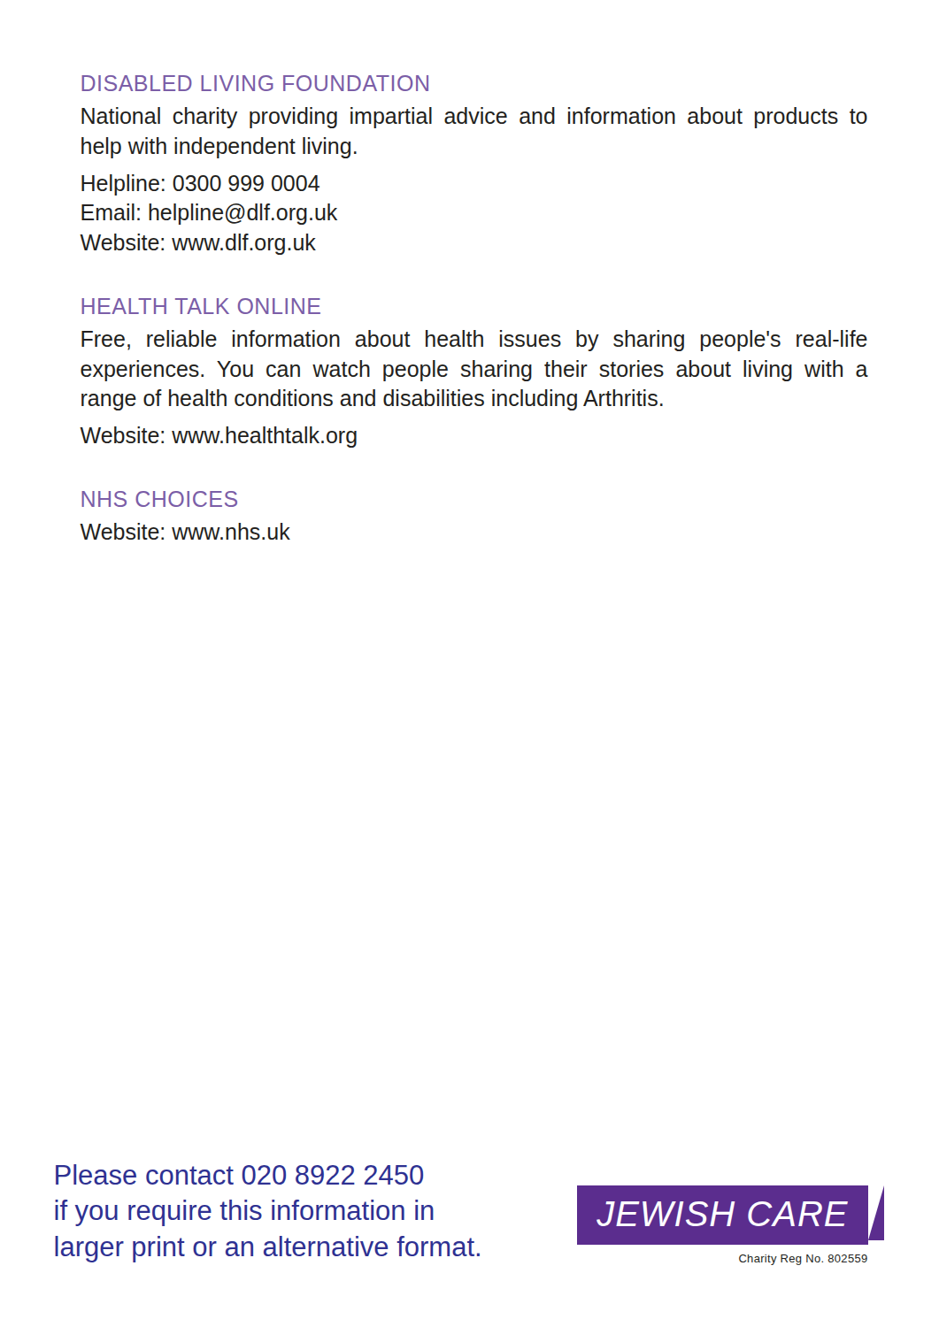Disabled Living Foundation
National charity providing impartial advice and information about products to help with independent living.
Helpline: 0300 999 0004
Email: helpline@dlf.org.uk
Website: www.dlf.org.uk
Health Talk Online
Free, reliable information about health issues by sharing people's real-life experiences. You can watch people sharing their stories about living with a range of health conditions and disabilities including Arthritis.
Website: www.healthtalk.org
NHS Choices
Website: www.nhs.uk
Please contact 020 8922 2450
if you require this information in
larger print or an alternative format.
JEWISH CARE
Charity Reg No. 802559